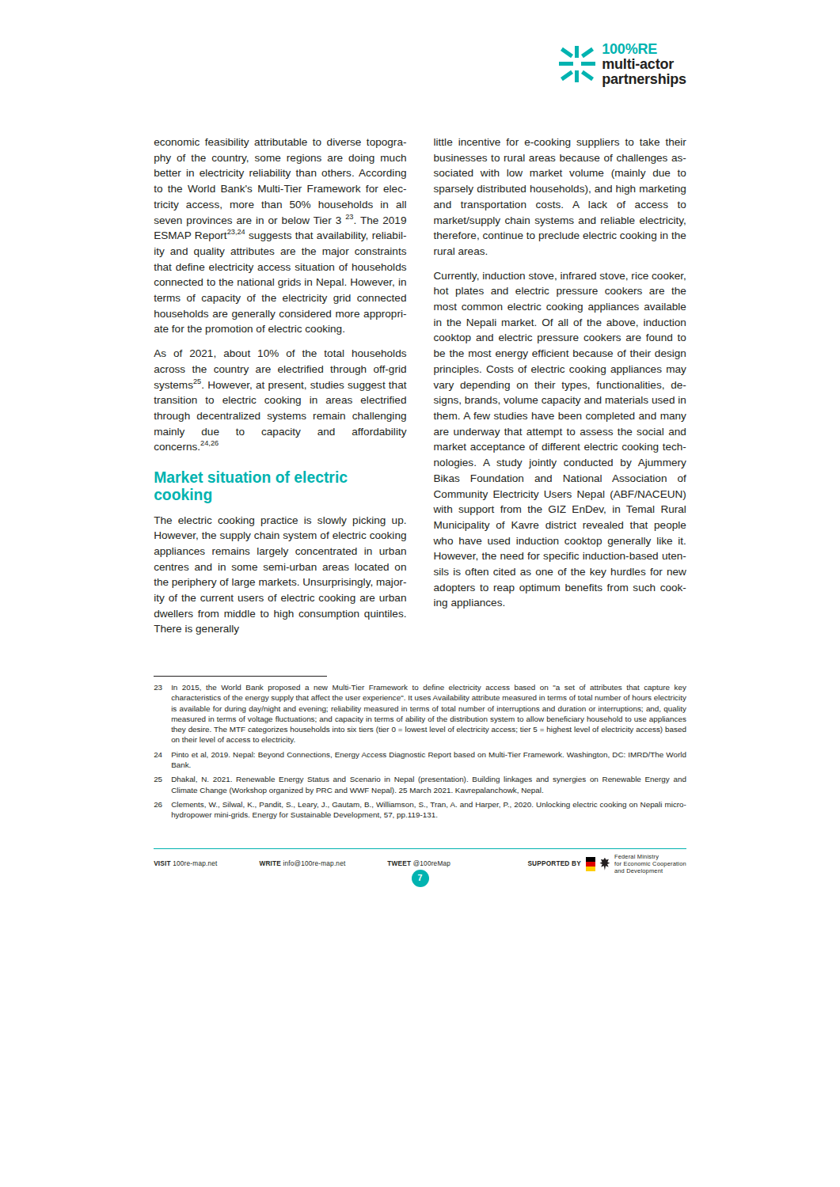100%RE
multi-actor
partnerships
economic feasibility attributable to diverse topography of the country, some regions are doing much better in electricity reliability than others. According to the World Bank's Multi-Tier Framework for electricity access, more than 50% households in all seven provinces are in or below Tier 3 23. The 2019 ESMAP Report23,24 suggests that availability, reliability and quality attributes are the major constraints that define electricity access situation of households connected to the national grids in Nepal. However, in terms of capacity of the electricity grid connected households are generally considered more appropriate for the promotion of electric cooking.
As of 2021, about 10% of the total households across the country are electrified through off-grid systems25. However, at present, studies suggest that transition to electric cooking in areas electrified through decentralized systems remain challenging mainly due to capacity and affordability concerns.24,26
Market situation of electric cooking
The electric cooking practice is slowly picking up. However, the supply chain system of electric cooking appliances remains largely concentrated in urban centres and in some semi-urban areas located on the periphery of large markets. Unsurprisingly, majority of the current users of electric cooking are urban dwellers from middle to high consumption quintiles. There is generally
little incentive for e-cooking suppliers to take their businesses to rural areas because of challenges associated with low market volume (mainly due to sparsely distributed households), and high marketing and transportation costs. A lack of access to market/supply chain systems and reliable electricity, therefore, continue to preclude electric cooking in the rural areas.
Currently, induction stove, infrared stove, rice cooker, hot plates and electric pressure cookers are the most common electric cooking appliances available in the Nepali market. Of all of the above, induction cooktop and electric pressure cookers are found to be the most energy efficient because of their design principles. Costs of electric cooking appliances may vary depending on their types, functionalities, designs, brands, volume capacity and materials used in them. A few studies have been completed and many are underway that attempt to assess the social and market acceptance of different electric cooking technologies. A study jointly conducted by Ajummery Bikas Foundation and National Association of Community Electricity Users Nepal (ABF/NACEUN) with support from the GIZ EnDev, in Temal Rural Municipality of Kavre district revealed that people who have used induction cooktop generally like it. However, the need for specific induction-based utensils is often cited as one of the key hurdles for new adopters to reap optimum benefits from such cooking appliances.
23
In 2015, the World Bank proposed a new Multi-Tier Framework to define electricity access based on "a set of attributes that capture key characteristics of the energy supply that affect the user experience". It uses Availability attribute measured in terms of total number of hours electricity is available for during day/night and evening; reliability measured in terms of total number of interruptions and duration or interruptions; and, quality measured in terms of voltage fluctuations; and capacity in terms of ability of the distribution system to allow beneficiary household to use appliances they desire. The MTF categorizes households into six tiers (tier 0 = lowest level of electricity access; tier 5 = highest level of electricity access) based on their level of access to electricity.
24
Pinto et al, 2019. Nepal: Beyond Connections, Energy Access Diagnostic Report based on Multi-Tier Framework. Washington, DC: IMRD/The World Bank.
25
Dhakal, N. 2021. Renewable Energy Status and Scenario in Nepal (presentation). Building linkages and synergies on Renewable Energy and Climate Change (Workshop organized by PRC and WWF Nepal). 25 March 2021. Kavrepalanchowk, Nepal.
26
Clements, W., Silwal, K., Pandit, S., Leary, J., Gautam, B., Williamson, S., Tran, A. and Harper, P., 2020. Unlocking electric cooking on Nepali micro-hydropower mini-grids. Energy for Sustainable Development, 57, pp.119-131.
VISIT 100re-map.net
WRITE info@100re-map.net
TWEET @100reMap
SUPPORTED BY
Federal Ministry
for Economic Cooperation
and Development
7